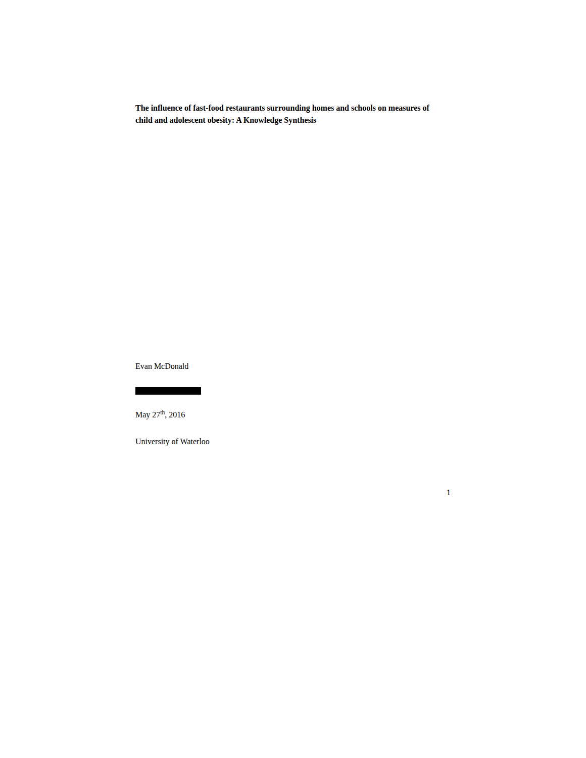The influence of fast-food restaurants surrounding homes and schools on measures of child and adolescent obesity: A Knowledge Synthesis
Evan McDonald
May 27th, 2016
University of Waterloo
1